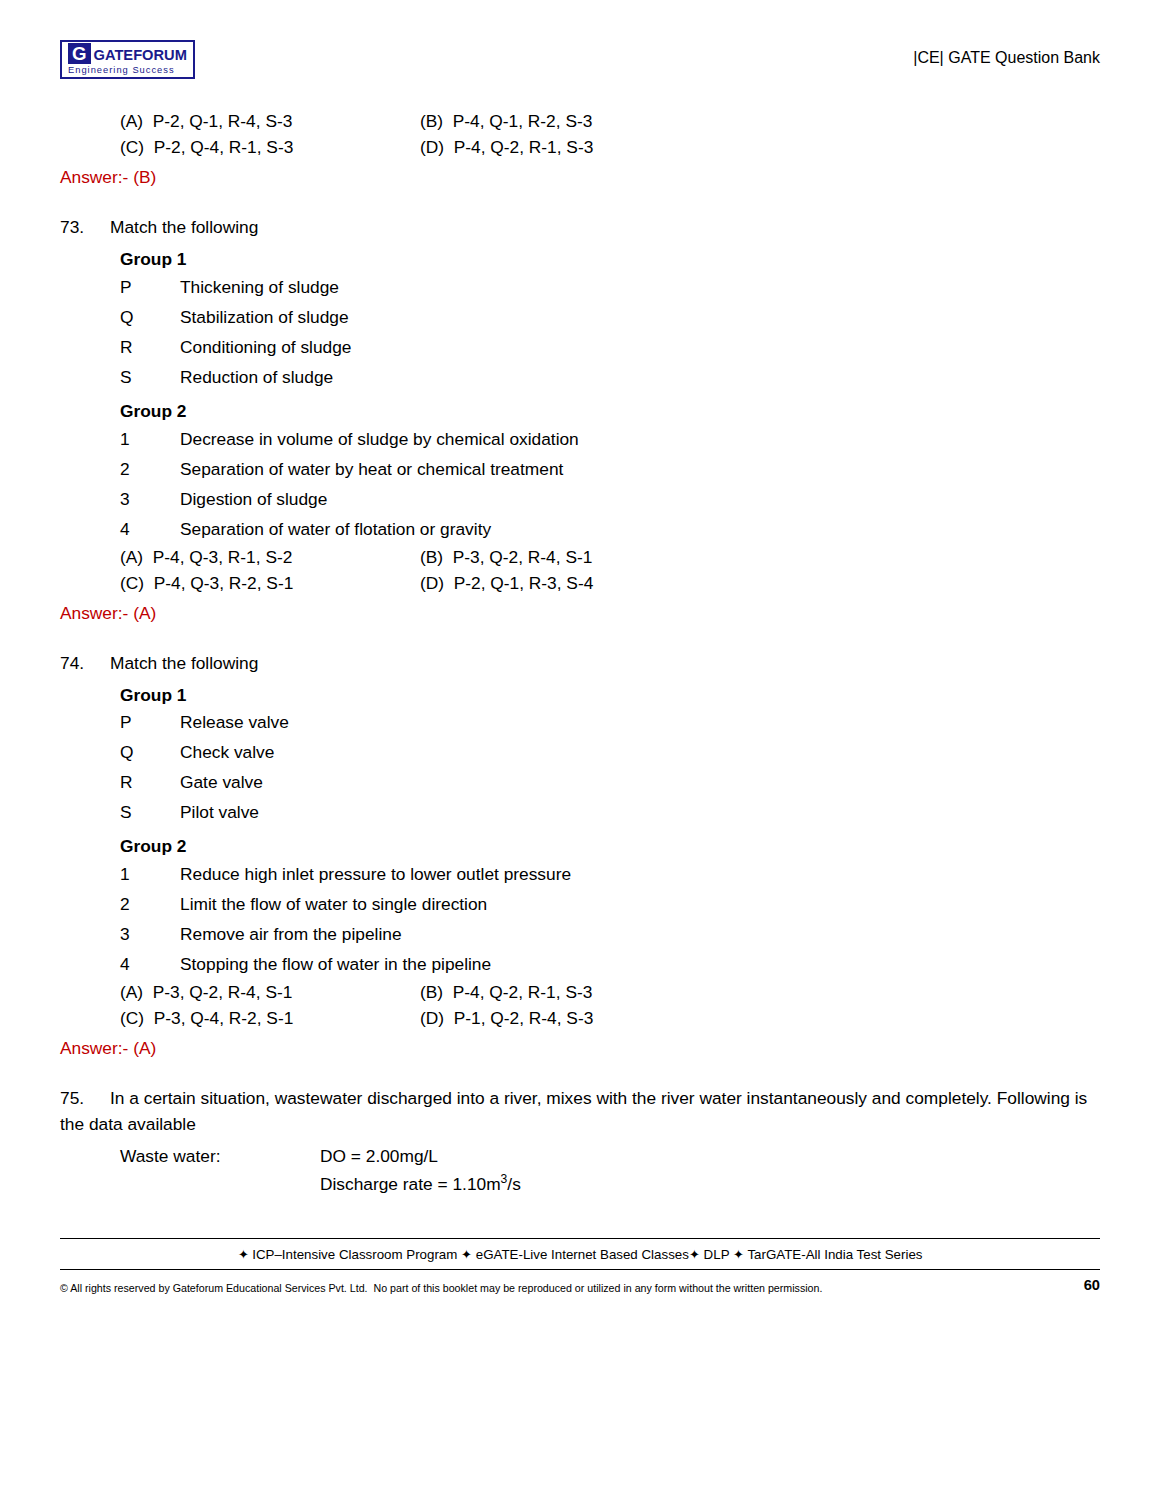GGATEFORUMEngineering Success
|CE| GATE Question Bank
(A) P-2, Q-1, R-4, S-3
(B) P-4, Q-1, R-2, S-3
(C) P-2, Q-4, R-1, S-3
(D) P-4, Q-2, R-1, S-3
Answer:- (B)
73. Match the following
Group 1
| P | Thickening of sludge |
| Q | Stabilization of sludge |
| R | Conditioning of sludge |
| S | Reduction of sludge |
Group 2
| 1 | Decrease in volume of sludge by chemical oxidation |
| 2 | Separation of water by heat or chemical treatment |
| 3 | Digestion of sludge |
| 4 | Separation of water of flotation or gravity |
(A) P-4, Q-3, R-1, S-2
(B) P-3, Q-2, R-4, S-1
(C) P-4, Q-3, R-2, S-1
(D) P-2, Q-1, R-3, S-4
Answer:- (A)
74. Match the following
Group 1
| P | Release valve |
| Q | Check valve |
| R | Gate valve |
| S | Pilot valve |
Group 2
| 1 | Reduce high inlet pressure to lower outlet pressure |
| 2 | Limit the flow of water to single direction |
| 3 | Remove air from the pipeline |
| 4 | Stopping the flow of water in the pipeline |
(A) P-3, Q-2, R-4, S-1
(B) P-4, Q-2, R-1, S-3
(C) P-3, Q-4, R-2, S-1
(D) P-1, Q-2, R-4, S-3
Answer:- (A)
75. In a certain situation, wastewater discharged into a river, mixes with the river water instantaneously and completely. Following is the data available
Waste water:
DO = 2.00mg/L
Discharge rate = 1.10m3/s
✦ ICP–Intensive Classroom Program ✦ eGATE-Live Internet Based Classes✦ DLP ✦ TarGATE-All India Test Series
© All rights reserved by Gateforum Educational Services Pvt. Ltd. No part of this booklet may be reproduced or utilized in any form without the written permission.
60